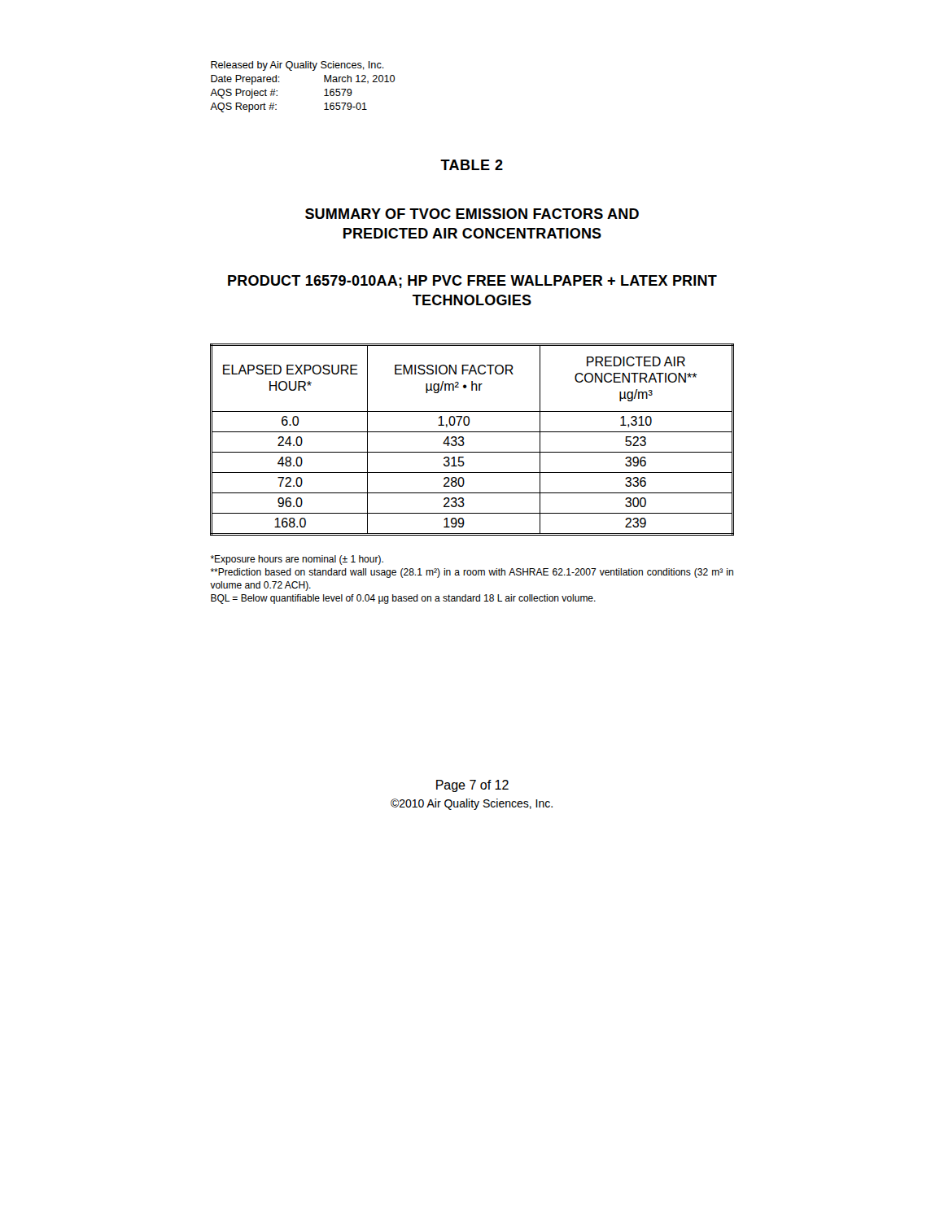Released by Air Quality Sciences, Inc.
Date Prepared: March 12, 2010
AQS Project #: 16579
AQS Report #: 16579-01
TABLE 2
SUMMARY OF TVOC EMISSION FACTORS AND
PREDICTED AIR CONCENTRATIONS
PRODUCT 16579-010AA; HP PVC FREE WALLPAPER + LATEX PRINT
TECHNOLOGIES
| ELAPSED EXPOSURE HOUR* | EMISSION FACTOR µg/m² • hr | PREDICTED AIR CONCENTRATION** µg/m³ |
| --- | --- | --- |
| 6.0 | 1,070 | 1,310 |
| 24.0 | 433 | 523 |
| 48.0 | 315 | 396 |
| 72.0 | 280 | 336 |
| 96.0 | 233 | 300 |
| 168.0 | 199 | 239 |
*Exposure hours are nominal (± 1 hour).
**Prediction based on standard wall usage (28.1 m²) in a room with ASHRAE 62.1-2007 ventilation conditions (32 m³ in volume and 0.72 ACH).
BQL = Below quantifiable level of 0.04 µg based on a standard 18 L air collection volume.
Page 7 of 12
©2010 Air Quality Sciences, Inc.